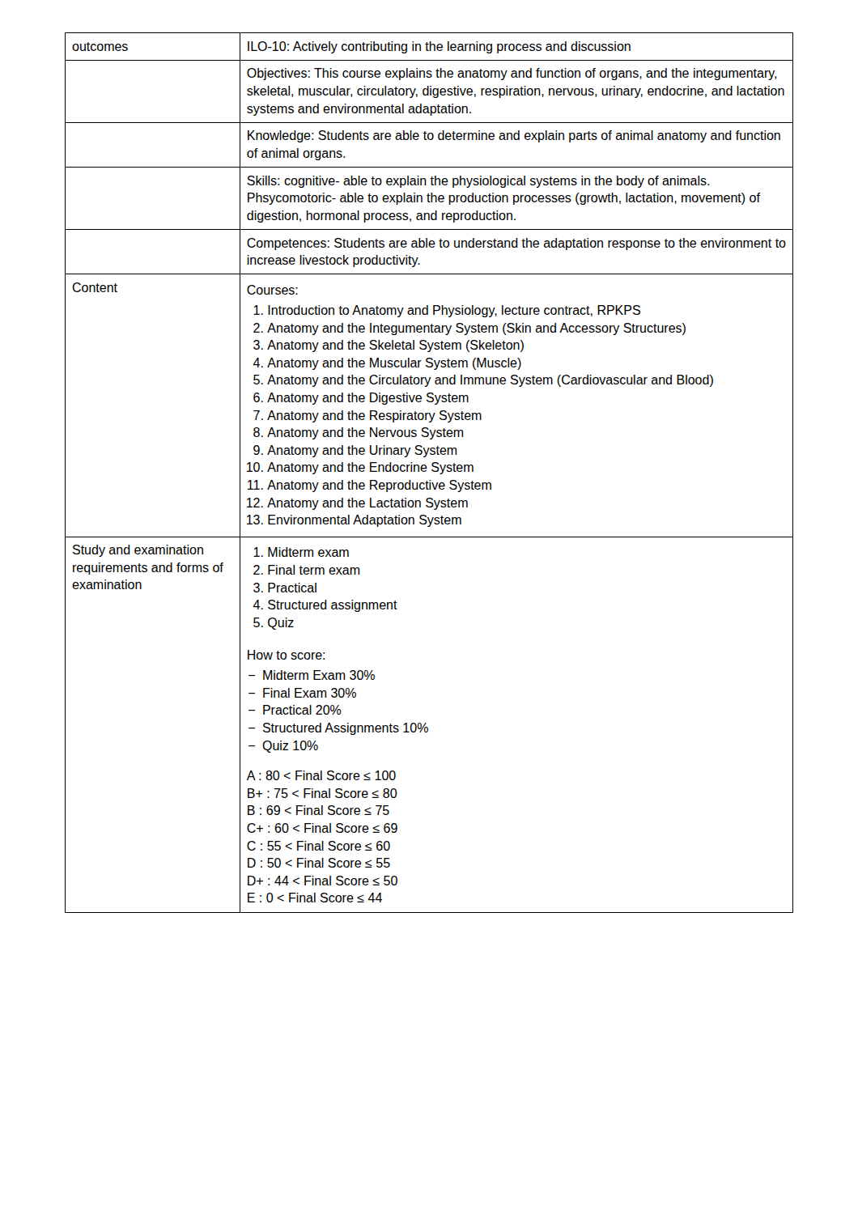| outcomes | ILO-10: Actively contributing in the learning process and discussion |
| | Objectives: This course explains the anatomy and function of organs, and the integumentary, skeletal, muscular, circulatory, digestive, respiration, nervous, urinary, endocrine, and lactation systems and environmental adaptation. |
| | Knowledge: Students are able to determine and explain parts of animal anatomy and function of animal organs. |
| | Skills: cognitive- able to explain the physiological systems in the body of animals. Phsycomotoric- able to explain the production processes (growth, lactation, movement) of digestion, hormonal process, and reproduction. |
| | Competences: Students are able to understand the adaptation response to the environment to increase livestock productivity. |
| Content | Courses: Introduction to Anatomy and Physiology, lecture contract, RPKPS Anatomy and the Integumentary System (Skin and Accessory Structures) Anatomy and the Skeletal System (Skeleton) Anatomy and the Muscular System (Muscle) Anatomy and the Circulatory and Immune System (Cardiovascular and Blood) Anatomy and the Digestive System Anatomy and the Respiratory System Anatomy and the Nervous System Anatomy and the Urinary System Anatomy and the Endocrine System Anatomy and the Reproductive System Anatomy and the Lactation System Environmental Adaptation System |
| Study and examination requirements and forms of examination | Midterm exam Final term exam Practical Structured assignment Quiz How to score: Midterm Exam 30% Final Exam 30% Practical 20% Structured Assignments 10% Quiz 10% A : 80 < Final Score ≤ 100 B+ : 75 < Final Score ≤ 80 B : 69 < Final Score ≤ 75 C+ : 60 < Final Score ≤ 69 C : 55 < Final Score ≤ 60 D : 50 < Final Score ≤ 55 D+ : 44 < Final Score ≤ 50 E : 0 < Final Score ≤ 44 |